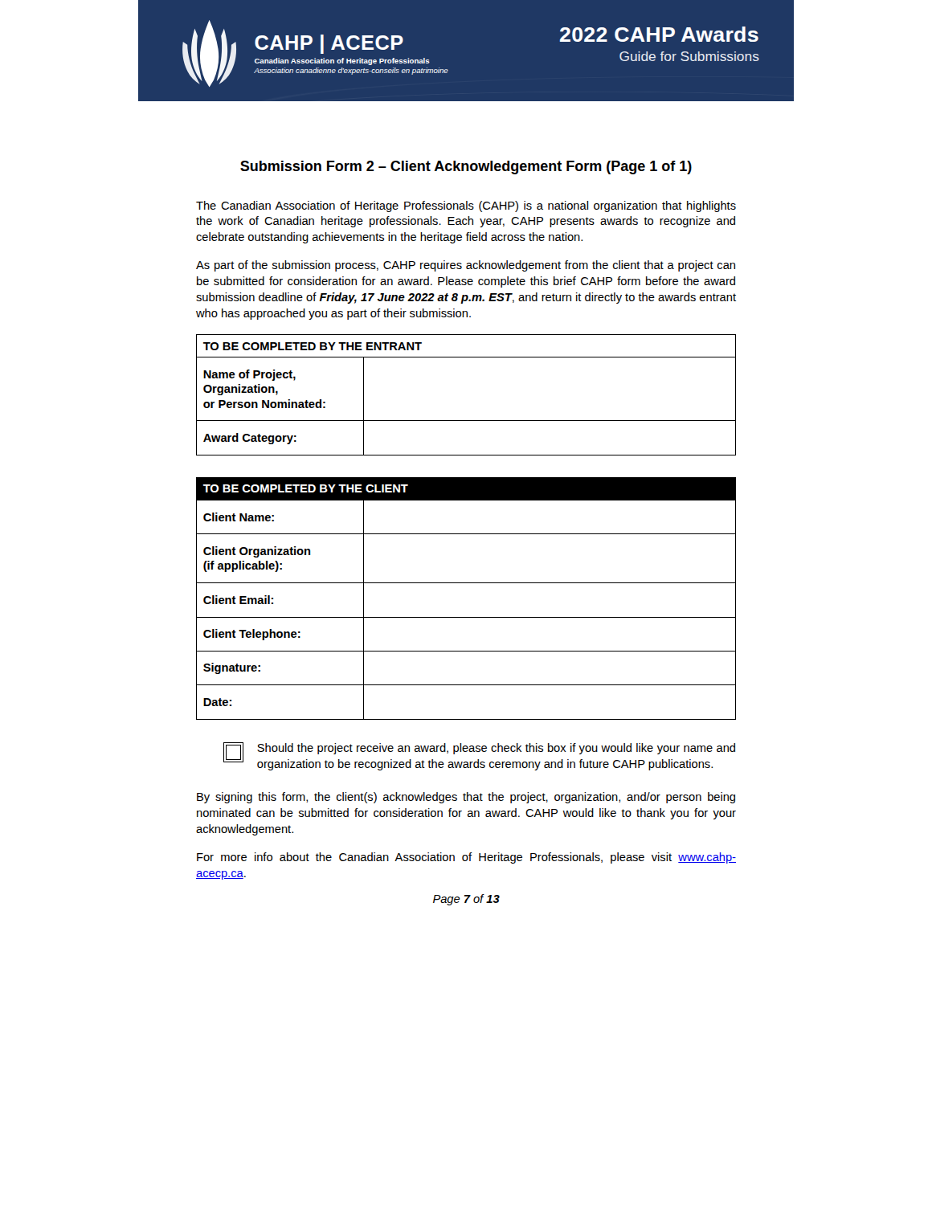CAHP | ACECP
Canadian Association of Heritage Professionals
Association canadienne d'experts-conseils en patrimoine
2022 CAHP Awards
Guide for Submissions
Submission Form 2 – Client Acknowledgement Form (Page 1 of 1)
The Canadian Association of Heritage Professionals (CAHP) is a national organization that highlights the work of Canadian heritage professionals. Each year, CAHP presents awards to recognize and celebrate outstanding achievements in the heritage field across the nation.
As part of the submission process, CAHP requires acknowledgement from the client that a project can be submitted for consideration for an award. Please complete this brief CAHP form before the award submission deadline of Friday, 17 June 2022 at 8 p.m. EST, and return it directly to the awards entrant who has approached you as part of their submission.
| TO BE COMPLETED BY THE ENTRANT |
| Name of Project, Organization, or Person Nominated: | |
| Award Category: | |
| TO BE COMPLETED BY THE CLIENT |
| Client Name: | |
| Client Organization (if applicable): | |
| Client Email: | |
| Client Telephone: | |
| Signature: | |
| Date: | |
Should the project receive an award, please check this box if you would like your name and organization to be recognized at the awards ceremony and in future CAHP publications.
By signing this form, the client(s) acknowledges that the project, organization, and/or person being nominated can be submitted for consideration for an award. CAHP would like to thank you for your acknowledgement.
For more info about the Canadian Association of Heritage Professionals, please visit www.cahp-acecp.ca.
Page 7 of 13